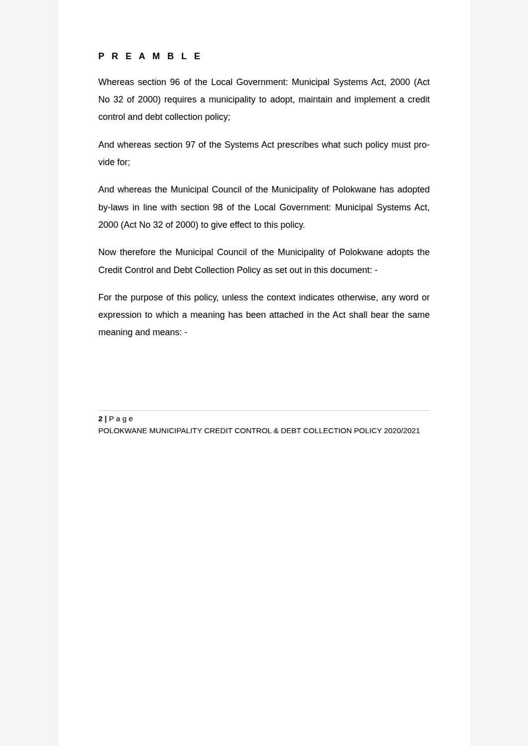P R E A M B L E
Whereas section 96 of the Local Government: Municipal Systems Act, 2000 (Act No 32 of 2000) requires a municipality to adopt, maintain and implement a credit control and debt collection policy;
And whereas section 97 of the Systems Act prescribes what such policy must provide for;
And whereas the Municipal Council of the Municipality of Polokwane has adopted by-laws in line with section 98 of the Local Government: Municipal Systems Act, 2000 (Act No 32 of 2000) to give effect to this policy.
Now therefore the Municipal Council of the Municipality of Polokwane adopts the Credit Control and Debt Collection Policy as set out in this document: -
For the purpose of this policy, unless the context indicates otherwise, any word or expression to which a meaning has been attached in the Act shall bear the same meaning and means: -
2 | P a g e POLOKWANE MUNICIPALITY CREDIT CONTROL & DEBT COLLECTION POLICY 2020/2021